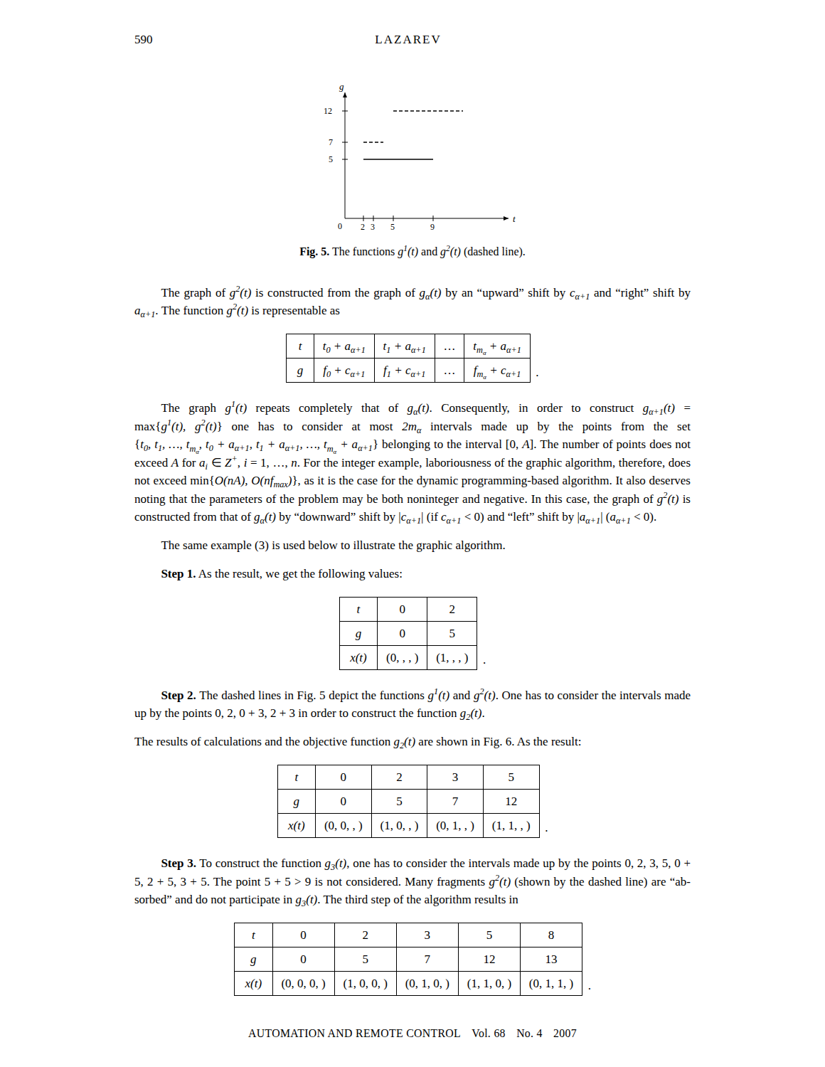590
LAZAREV
g t 12 7 5 0 2 3 5 9
Fig. 5. The functions g1(t) and g2(t) (dashed line).
The graph of g2(t) is constructed from the graph of gα(t) by an “upward” shift by cα+1 and “right” shift by aα+1. The function g2(t) is representable as
| t | t 0 + a α+1 | t 1 + a α+1 | … | t m α + a α+1 |
| g | f 0 + c α+1 | f 1 + c α+1 | … | f m α + c α+1 |
.
The graph g1(t) repeats completely that of gα(t). Consequently, in order to construct gα+1(t) = max{g1(t), g2(t)} one has to consider at most 2mα intervals made up by the points from the set {t0, t1, …, tmα, t0 + aα+1, t1 + aα+1, …, tmα + aα+1} belonging to the interval [0, A]. The number of points does not exceed A for ai ∈ Z+, i = 1, …, n. For the integer example, laboriousness of the graphic algorithm, therefore, does not exceed min{O(nA), O(nfmax)}, as it is the case for the dynamic programming-based algorithm. It also deserves noting that the parameters of the problem may be both noninteger and negative. In this case, the graph of g2(t) is constructed from that of gα(t) by “downward” shift by |cα+1| (if cα+1 < 0) and “left” shift by |aα+1| (aα+1 < 0).
The same example (3) is used below to illustrate the graphic algorithm.
Step 1. As the result, we get the following values:
| t | 0 | 2 |
| g | 0 | 5 |
| x(t) | (0, , , ) | (1, , , ) |
.
Step 2. The dashed lines in Fig. 5 depict the functions g1(t) and g2(t). One has to consider the intervals made up by the points 0, 2, 0 + 3, 2 + 3 in order to construct the function g2(t).
The results of calculations and the objective function g2(t) are shown in Fig. 6. As the result:
| t | 0 | 2 | 3 | 5 |
| g | 0 | 5 | 7 | 12 |
| x(t) | (0, 0, , ) | (1, 0, , ) | (0, 1, , ) | (1, 1, , ) |
.
Step 3. To construct the function g3(t), one has to consider the intervals made up by the points 0, 2, 3, 5, 0 + 5, 2 + 5, 3 + 5. The point 5 + 5 > 9 is not considered. Many fragments g2(t) (shown by the dashed line) are “absorbed” and do not participate in g3(t). The third step of the algorithm results in
| t | 0 | 2 | 3 | 5 | 8 |
| g | 0 | 5 | 7 | 12 | 13 |
| x(t) | (0, 0, 0, ) | (1, 0, 0, ) | (0, 1, 0, ) | (1, 1, 0, ) | (0, 1, 1, ) |
.
AUTOMATION AND REMOTE CONTROL Vol. 68 No. 4 2007